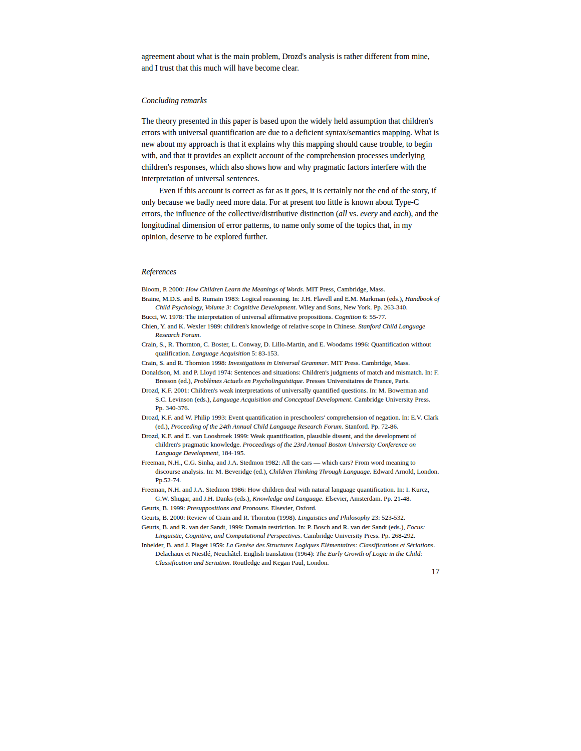agreement about what is the main problem, Drozd's analysis is rather different from mine, and I trust that this much will have become clear.
Concluding remarks
The theory presented in this paper is based upon the widely held assumption that children's errors with universal quantification are due to a deficient syntax/semantics mapping. What is new about my approach is that it explains why this mapping should cause trouble, to begin with, and that it provides an explicit account of the comprehension processes underlying children's responses, which also shows how and why pragmatic factors interfere with the interpretation of universal sentences.
Even if this account is correct as far as it goes, it is certainly not the end of the story, if only because we badly need more data. For at present too little is known about Type-C errors, the influence of the collective/distributive distinction (all vs. every and each), and the longitudinal dimension of error patterns, to name only some of the topics that, in my opinion, deserve to be explored further.
References
Bloom, P. 2000: How Children Learn the Meanings of Words. MIT Press, Cambridge, Mass.
Braine, M.D.S. and B. Rumain 1983: Logical reasoning. In: J.H. Flavell and E.M. Markman (eds.), Handbook of Child Psychology, Volume 3: Cognitive Development. Wiley and Sons, New York. Pp. 263-340.
Bucci, W. 1978: The interpretation of universal affirmative propositions. Cognition 6: 55-77.
Chien, Y. and K. Wexler 1989: children's knowledge of relative scope in Chinese. Stanford Child Language Research Forum.
Crain, S., R. Thornton, C. Boster, L. Conway, D. Lillo-Martin, and E. Woodams 1996: Quantification without qualification. Language Acquisition 5: 83-153.
Crain, S. and R. Thornton 1998: Investigations in Universal Grammar. MIT Press. Cambridge, Mass.
Donaldson, M. and P. Lloyd 1974: Sentences and situations: Children's judgments of match and mismatch. In: F. Bresson (ed.), Problèmes Actuels en Psycholinguistique. Presses Universitaires de France, Paris.
Drozd, K.F. 2001: Children's weak interpretations of universally quantified questions. In: M. Bowerman and S.C. Levinson (eds.), Language Acquisition and Conceptual Development. Cambridge University Press. Pp. 340-376.
Drozd, K.F. and W. Philip 1993: Event quantification in preschoolers' comprehension of negation. In: E.V. Clark (ed.), Proceeding of the 24th Annual Child Language Research Forum. Stanford. Pp. 72-86.
Drozd, K.F. and E. van Loosbroek 1999: Weak quantification, plausible dissent, and the development of children's pragmatic knowledge. Proceedings of the 23rd Annual Boston University Conference on Language Development, 184-195.
Freeman, N.H., C.G. Sinha, and J.A. Stedmon 1982: All the cars — which cars? From word meaning to discourse analysis. In: M. Beveridge (ed.), Children Thinking Through Language. Edward Arnold, London. Pp.52-74.
Freeman, N.H. and J.A. Stedmon 1986: How children deal with natural language quantification. In: I. Kurcz, G.W. Shugar, and J.H. Danks (eds.), Knowledge and Language. Elsevier, Amsterdam. Pp. 21-48.
Geurts, B. 1999: Presuppositions and Pronouns. Elsevier, Oxford.
Geurts, B. 2000: Review of Crain and R. Thornton (1998). Linguistics and Philosophy 23: 523-532.
Geurts, B. and R. van der Sandt, 1999: Domain restriction. In: P. Bosch and R. van der Sandt (eds.), Focus: Linguistic, Cognitive, and Computational Perspectives. Cambridge University Press. Pp. 268-292.
Inhelder, B. and J. Piaget 1959: La Genèse des Structures Logiques Elémentaires: Classifications et Sériations. Delachaux et Niestlé, Neuchâtel. English translation (1964): The Early Growth of Logic in the Child: Classification and Seriation. Routledge and Kegan Paul, London.
17